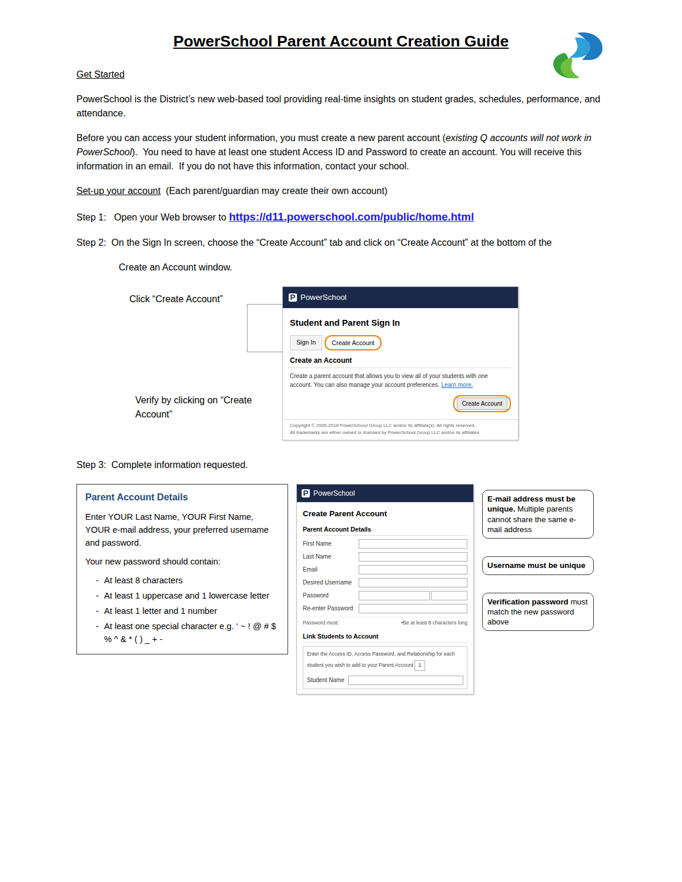PowerSchool Parent Account Creation Guide
Get Started
PowerSchool is the District’s new web-based tool providing real-time insights on student grades, schedules, performance, and attendance.
Before you can access your student information, you must create a new parent account (existing Q accounts will not work in PowerSchool). You need to have at least one student Access ID and Password to create an account. You will receive this information in an email. If you do not have this information, contact your school.
Set-up your account (Each parent/guardian may create their own account)
Step 1: Open your Web browser to https://d11.powerschool.com/public/home.html
Step 2: On the Sign In screen, choose the “Create Account” tab and click on “Create Account” at the bottom of the
Create an Account window.
Click “Create Account”
Verify by clicking on “Create Account”
P PowerSchool
Student and Parent Sign In
Sign In
Create Account
Create an Account
Create a parent account that allows you to view all of your students with one account. You can also manage your account preferences. Learn more.
Create Account
Copyright © 2005-2016 PowerSchool Group LLC and/or its affiliate(s). All rights reserved.
All trademarks are either owned or licensed by PowerSchool Group LLC and/or its affiliates.
Step 3: Complete information requested.
Parent Account Details
Enter YOUR Last Name, YOUR First Name, YOUR e-mail address, your preferred username and password.
Your new password should contain:
At least 8 characters
At least 1 uppercase and 1 lowercase letter
At least 1 letter and 1 number
At least one special character e.g. ‘ ~ ! @ # $ % ^ & * ( ) _ + -
P PowerSchool
Create Parent Account
Parent Account Details
First Name
Last Name
Email
Desired Username
Password
Re-enter Password
Password must: •Be at least 8 characters long
Link Students to Account
Enter the Access ID, Access Password, and Relationship for each student you wish to add to your Parent Account
1
Student Name
E-mail address must be unique. Multiple parents cannot share the same e-mail address
Username must be unique
Verification password must match the new password above